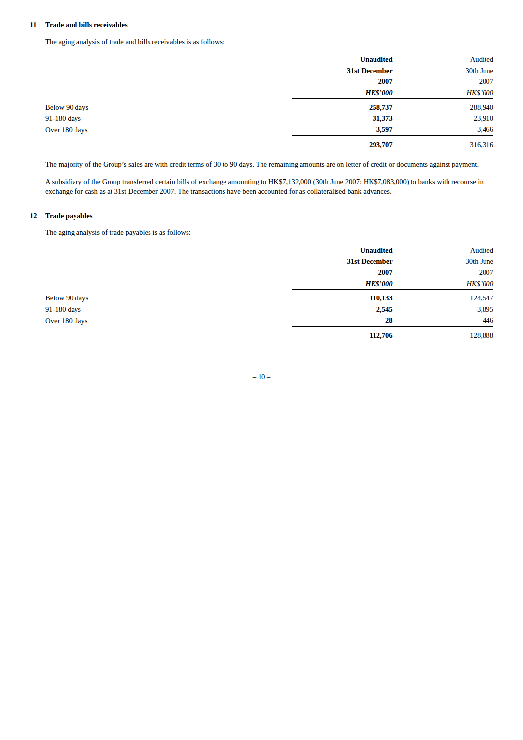11 Trade and bills receivables
The aging analysis of trade and bills receivables is as follows:
| | Unaudited | Audited |
| | 31st December | 30th June |
| | 2007 | 2007 |
| | HK$’000 | HK$’000 |
| Below 90 days | 258,737 | 288,940 |
| 91-180 days | 31,373 | 23,910 |
| Over 180 days | 3,597 | 3,466 |
| | 293,707 | 316,316 |
The majority of the Group’s sales are with credit terms of 30 to 90 days. The remaining amounts are on letter of credit or documents against payment.
A subsidiary of the Group transferred certain bills of exchange amounting to HK$7,132,000 (30th June 2007: HK$7,083,000) to banks with recourse in exchange for cash as at 31st December 2007. The transactions have been accounted for as collateralised bank advances.
12 Trade payables
The aging analysis of trade payables is as follows:
| | Unaudited | Audited |
| | 31st December | 30th June |
| | 2007 | 2007 |
| | HK$’000 | HK$’000 |
| Below 90 days | 110,133 | 124,547 |
| 91-180 days | 2,545 | 3,895 |
| Over 180 days | 28 | 446 |
| | 112,706 | 128,888 |
– 10 –